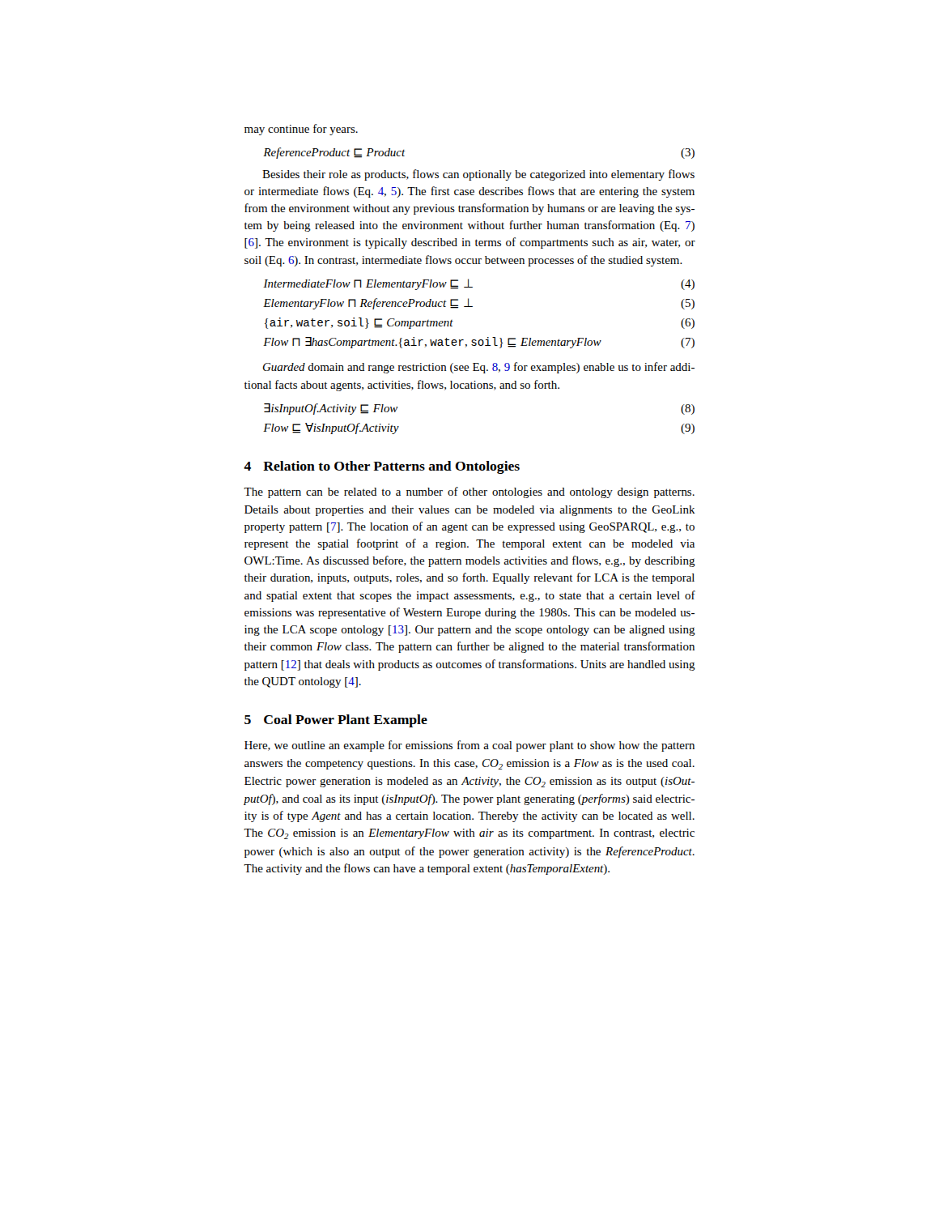may continue for years.
ReferenceProduct ⊑ Product (3)
Besides their role as products, flows can optionally be categorized into elementary flows or intermediate flows (Eq. 4, 5). The first case describes flows that are entering the system from the environment without any previous transformation by humans or are leaving the system by being released into the environment without further human transformation (Eq. 7) [6]. The environment is typically described in terms of compartments such as air, water, or soil (Eq. 6). In contrast, intermediate flows occur between processes of the studied system.
IntermediateFlow ⊓ ElementaryFlow ⊑ ⊥ (4)
ElementaryFlow ⊓ ReferenceProduct ⊑ ⊥ (5)
{air, water, soil} ⊑ Compartment (6)
Flow ⊓ ∃hasCompartment.{air, water, soil} ⊑ ElementaryFlow (7)
Guarded domain and range restriction (see Eq. 8, 9 for examples) enable us to infer additional facts about agents, activities, flows, locations, and so forth.
∃isInputOf.Activity ⊑ Flow (8)
Flow ⊑ ∀isInputOf.Activity (9)
4 Relation to Other Patterns and Ontologies
The pattern can be related to a number of other ontologies and ontology design patterns. Details about properties and their values can be modeled via alignments to the GeoLink property pattern [7]. The location of an agent can be expressed using GeoSPARQL, e.g., to represent the spatial footprint of a region. The temporal extent can be modeled via OWL:Time. As discussed before, the pattern models activities and flows, e.g., by describing their duration, inputs, outputs, roles, and so forth. Equally relevant for LCA is the temporal and spatial extent that scopes the impact assessments, e.g., to state that a certain level of emissions was representative of Western Europe during the 1980s. This can be modeled using the LCA scope ontology [13]. Our pattern and the scope ontology can be aligned using their common Flow class. The pattern can further be aligned to the material transformation pattern [12] that deals with products as outcomes of transformations. Units are handled using the QUDT ontology [4].
5 Coal Power Plant Example
Here, we outline an example for emissions from a coal power plant to show how the pattern answers the competency questions. In this case, CO2 emission is a Flow as is the used coal. Electric power generation is modeled as an Activity, the CO2 emission as its output (isOutputOf), and coal as its input (isInputOf). The power plant generating (performs) said electricity is of type Agent and has a certain location. Thereby the activity can be located as well. The CO2 emission is an ElementaryFlow with air as its compartment. In contrast, electric power (which is also an output of the power generation activity) is the ReferenceProduct. The activity and the flows can have a temporal extent (hasTemporalExtent).